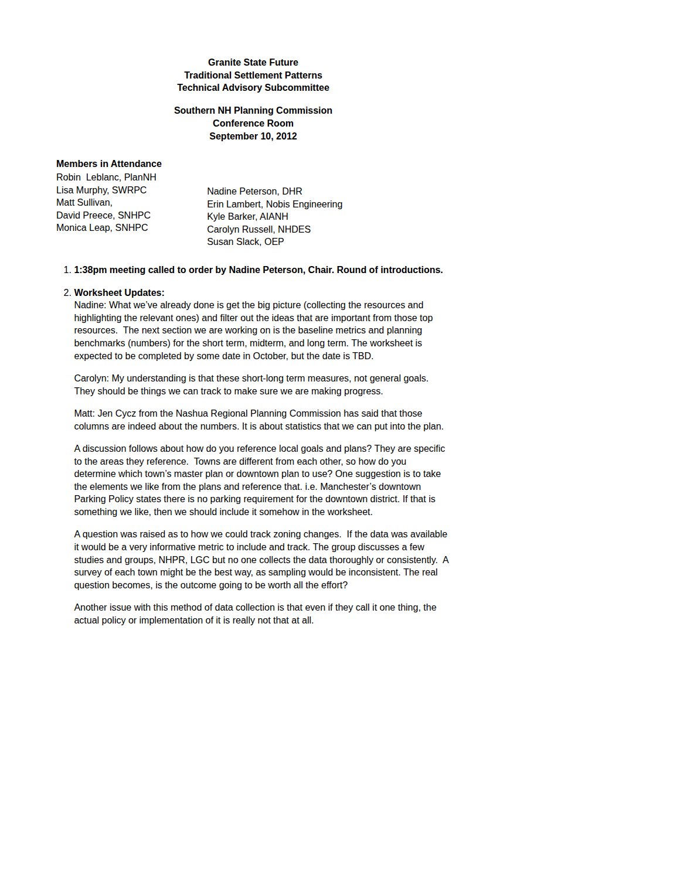Granite State Future
Traditional Settlement Patterns
Technical Advisory Subcommittee
Southern NH Planning Commission
Conference Room
September 10, 2012
Members in Attendance
Robin Leblanc, PlanNH
Lisa Murphy, SWRPC
Matt Sullivan,
David Preece, SNHPC
Monica Leap, SNHPC
Nadine Peterson, DHR
Erin Lambert, Nobis Engineering
Kyle Barker, AIANH
Carolyn Russell, NHDES
Susan Slack, OEP
1:38pm meeting called to order by Nadine Peterson, Chair. Round of introductions.
Worksheet Updates:
Nadine: What we’ve already done is get the big picture (collecting the resources and highlighting the relevant ones) and filter out the ideas that are important from those top resources. The next section we are working on is the baseline metrics and planning benchmarks (numbers) for the short term, midterm, and long term. The worksheet is expected to be completed by some date in October, but the date is TBD.
Carolyn: My understanding is that these short-long term measures, not general goals. They should be things we can track to make sure we are making progress.
Matt: Jen Cycz from the Nashua Regional Planning Commission has said that those columns are indeed about the numbers. It is about statistics that we can put into the plan.
A discussion follows about how do you reference local goals and plans? They are specific to the areas they reference. Towns are different from each other, so how do you determine which town’s master plan or downtown plan to use? One suggestion is to take the elements we like from the plans and reference that. i.e. Manchester’s downtown Parking Policy states there is no parking requirement for the downtown district. If that is something we like, then we should include it somehow in the worksheet.
A question was raised as to how we could track zoning changes. If the data was available it would be a very informative metric to include and track. The group discusses a few studies and groups, NHPR, LGC but no one collects the data thoroughly or consistently. A survey of each town might be the best way, as sampling would be inconsistent. The real question becomes, is the outcome going to be worth all the effort?
Another issue with this method of data collection is that even if they call it one thing, the actual policy or implementation of it is really not that at all.